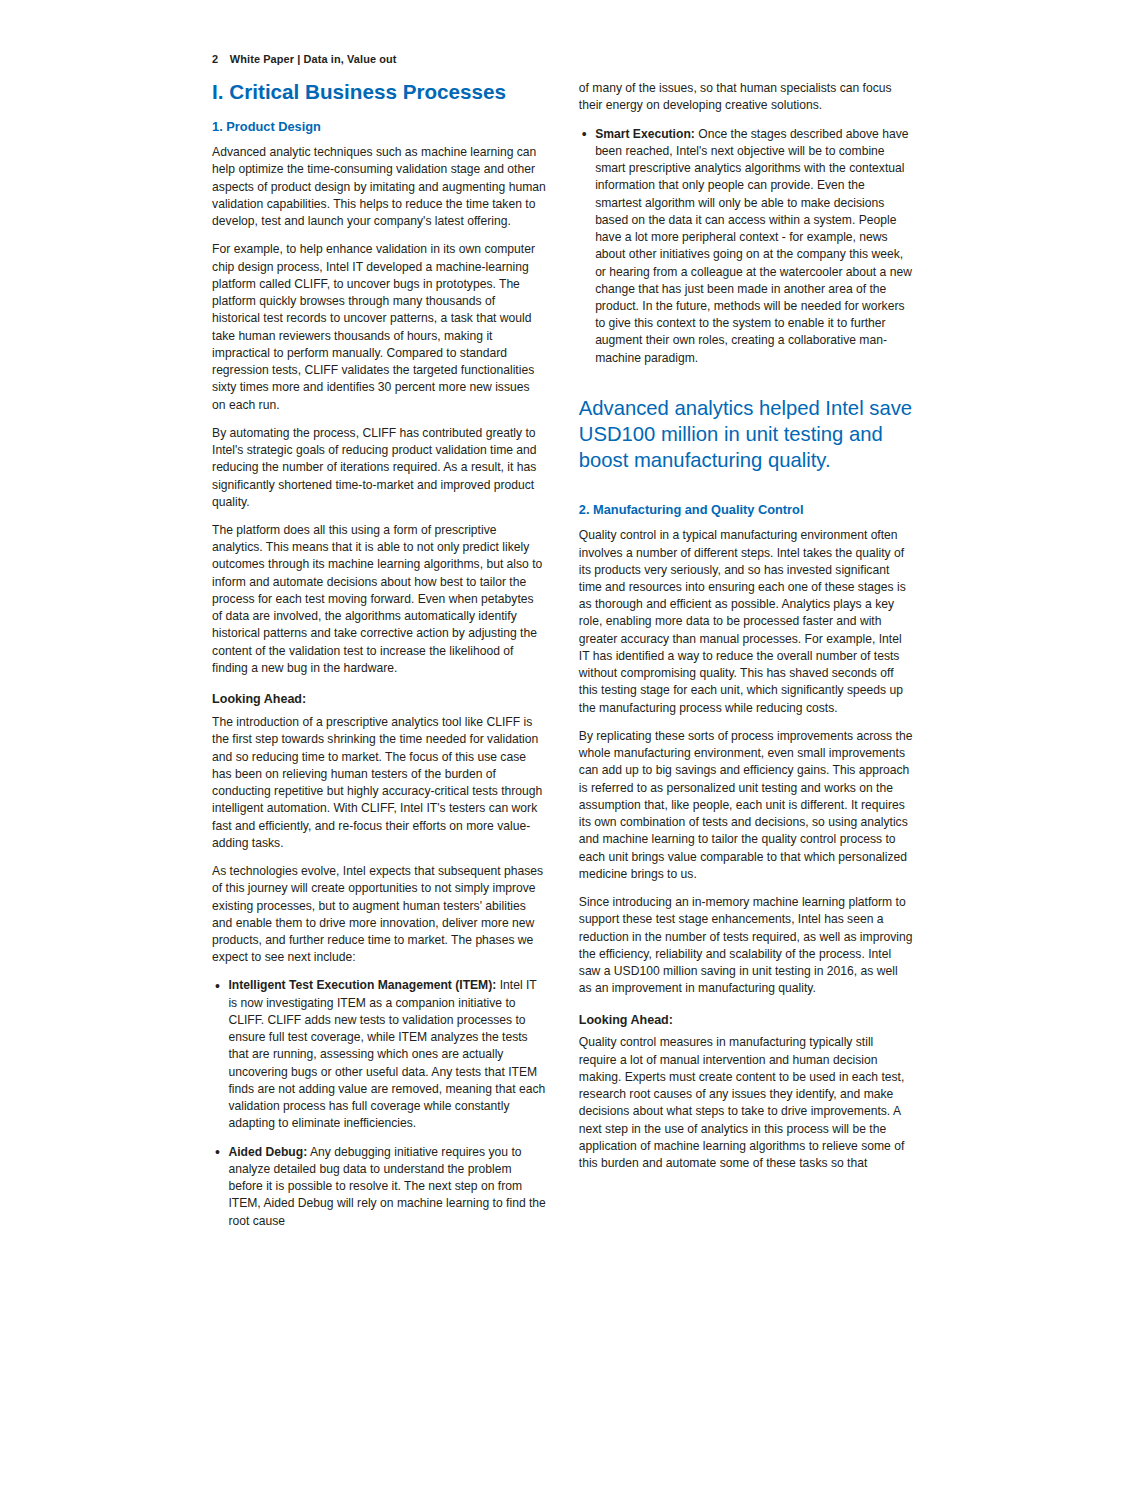2 White Paper | Data in, Value out
I. Critical Business Processes
1. Product Design
Advanced analytic techniques such as machine learning can help optimize the time-consuming validation stage and other aspects of product design by imitating and augmenting human validation capabilities. This helps to reduce the time taken to develop, test and launch your company's latest offering.
For example, to help enhance validation in its own computer chip design process, Intel IT developed a machine-learning platform called CLIFF, to uncover bugs in prototypes. The platform quickly browses through many thousands of historical test records to uncover patterns, a task that would take human reviewers thousands of hours, making it impractical to perform manually. Compared to standard regression tests, CLIFF validates the targeted functionalities sixty times more and identifies 30 percent more new issues on each run.
By automating the process, CLIFF has contributed greatly to Intel's strategic goals of reducing product validation time and reducing the number of iterations required. As a result, it has significantly shortened time-to-market and improved product quality.
The platform does all this using a form of prescriptive analytics. This means that it is able to not only predict likely outcomes through its machine learning algorithms, but also to inform and automate decisions about how best to tailor the process for each test moving forward. Even when petabytes of data are involved, the algorithms automatically identify historical patterns and take corrective action by adjusting the content of the validation test to increase the likelihood of finding a new bug in the hardware.
Looking Ahead:
The introduction of a prescriptive analytics tool like CLIFF is the first step towards shrinking the time needed for validation and so reducing time to market. The focus of this use case has been on relieving human testers of the burden of conducting repetitive but highly accuracy-critical tests through intelligent automation. With CLIFF, Intel IT's testers can work fast and efficiently, and re-focus their efforts on more value-adding tasks.
As technologies evolve, Intel expects that subsequent phases of this journey will create opportunities to not simply improve existing processes, but to augment human testers' abilities and enable them to drive more innovation, deliver more new products, and further reduce time to market. The phases we expect to see next include:
Intelligent Test Execution Management (ITEM): Intel IT is now investigating ITEM as a companion initiative to CLIFF. CLIFF adds new tests to validation processes to ensure full test coverage, while ITEM analyzes the tests that are running, assessing which ones are actually uncovering bugs or other useful data. Any tests that ITEM finds are not adding value are removed, meaning that each validation process has full coverage while constantly adapting to eliminate inefficiencies.
Aided Debug: Any debugging initiative requires you to analyze detailed bug data to understand the problem before it is possible to resolve it. The next step on from ITEM, Aided Debug will rely on machine learning to find the root cause
of many of the issues, so that human specialists can focus their energy on developing creative solutions.
Smart Execution: Once the stages described above have been reached, Intel's next objective will be to combine smart prescriptive analytics algorithms with the contextual information that only people can provide. Even the smartest algorithm will only be able to make decisions based on the data it can access within a system. People have a lot more peripheral context - for example, news about other initiatives going on at the company this week, or hearing from a colleague at the watercooler about a new change that has just been made in another area of the product. In the future, methods will be needed for workers to give this context to the system to enable it to further augment their own roles, creating a collaborative man-machine paradigm.
Advanced analytics helped Intel save USD100 million in unit testing and boost manufacturing quality.
2. Manufacturing and Quality Control
Quality control in a typical manufacturing environment often involves a number of different steps. Intel takes the quality of its products very seriously, and so has invested significant time and resources into ensuring each one of these stages is as thorough and efficient as possible. Analytics plays a key role, enabling more data to be processed faster and with greater accuracy than manual processes. For example, Intel IT has identified a way to reduce the overall number of tests without compromising quality. This has shaved seconds off this testing stage for each unit, which significantly speeds up the manufacturing process while reducing costs.
By replicating these sorts of process improvements across the whole manufacturing environment, even small improvements can add up to big savings and efficiency gains. This approach is referred to as personalized unit testing and works on the assumption that, like people, each unit is different. It requires its own combination of tests and decisions, so using analytics and machine learning to tailor the quality control process to each unit brings value comparable to that which personalized medicine brings to us.
Since introducing an in-memory machine learning platform to support these test stage enhancements, Intel has seen a reduction in the number of tests required, as well as improving the efficiency, reliability and scalability of the process. Intel saw a USD100 million saving in unit testing in 2016, as well as an improvement in manufacturing quality.
Looking Ahead:
Quality control measures in manufacturing typically still require a lot of manual intervention and human decision making. Experts must create content to be used in each test, research root causes of any issues they identify, and make decisions about what steps to take to drive improvements. A next step in the use of analytics in this process will be the application of machine learning algorithms to relieve some of this burden and automate some of these tasks so that